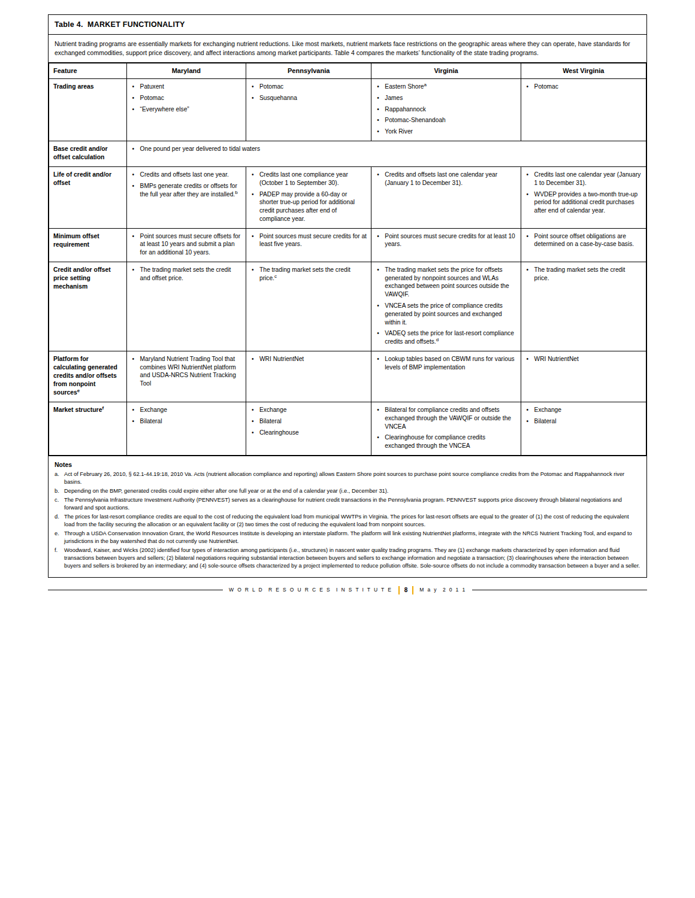Table 4. MARKET FUNCTIONALITY
Nutrient trading programs are essentially markets for exchanging nutrient reductions. Like most markets, nutrient markets face restrictions on the geographic areas where they can operate, have standards for exchanged commodities, support price discovery, and affect interactions among market participants. Table 4 compares the markets’ functionality of the state trading programs.
| Feature | Maryland | Pennsylvania | Virginia | West Virginia |
| --- | --- | --- | --- | --- |
| Trading areas | Patuxent Potomac “Everywhere else” | Potomac Susquehanna | Eastern Shore a James Rappahannock Potomac-Shenandoah York River | Potomac |
| Base credit and/or offset calculation | One pound per year delivered to tidal waters |
| Life of credit and/or offset | Credits and offsets last one year. BMPs generate credits or offsets for the full year after they are installed. b | Credits last one compliance year (October 1 to September 30). PADEP may provide a 60-day or shorter true-up period for additional credit purchases after end of compliance year. | Credits and offsets last one calendar year (January 1 to December 31). | Credits last one calendar year (January 1 to December 31). WVDEP provides a two-month true-up period for additional credit purchases after end of calendar year. |
| Minimum offset requirement | Point sources must secure offsets for at least 10 years and submit a plan for an additional 10 years. | Point sources must secure credits for at least five years. | Point sources must secure credits for at least 10 years. | Point source offset obligations are determined on a case-by-case basis. |
| Credit and/or offset price setting mechanism | The trading market sets the credit and offset price. | The trading market sets the credit price. c | The trading market sets the price for offsets generated by nonpoint sources and WLAs exchanged between point sources outside the VAWQIF. VNCEA sets the price of compliance credits generated by point sources and exchanged within it. VADEQ sets the price for last-resort compliance credits and offsets. d | The trading market sets the credit price. |
| Platform for calculating generated credits and/or offsets from nonpoint sources e | Maryland Nutrient Trading Tool that combines WRI NutrientNet platform and USDA-NRCS Nutrient Tracking Tool | WRI NutrientNet | Lookup tables based on CBWM runs for various levels of BMP implementation | WRI NutrientNet |
| Market structure f | Exchange Bilateral | Exchange Bilateral Clearinghouse | Bilateral for compliance credits and offsets exchanged through the VAWQIF or outside the VNCEA Clearinghouse for compliance credits exchanged through the VNCEA | Exchange Bilateral |
Notes
a. Act of February 26, 2010, § 62.1-44.19:18, 2010 Va. Acts (nutrient allocation compliance and reporting) allows Eastern Shore point sources to purchase point source compliance credits from the Potomac and Rappahannock river basins.
b. Depending on the BMP, generated credits could expire either after one full year or at the end of a calendar year (i.e., December 31).
c. The Pennsylvania Infrastructure Investment Authority (PENNVEST) serves as a clearinghouse for nutrient credit transactions in the Pennsylvania program. PENNVEST supports price discovery through bilateral negotiations and forward and spot auctions.
d. The prices for last-resort compliance credits are equal to the cost of reducing the equivalent load from municipal WWTPs in Virginia. The prices for last-resort offsets are equal to the greater of (1) the cost of reducing the equivalent load from the facility securing the allocation or an equivalent facility or (2) two times the cost of reducing the equivalent load from nonpoint sources.
e. Through a USDA Conservation Innovation Grant, the World Resources Institute is developing an interstate platform. The platform will link existing NutrientNet platforms, integrate with the NRCS Nutrient Tracking Tool, and expand to jurisdictions in the bay watershed that do not currently use NutrientNet.
f. Woodward, Kaiser, and Wicks (2002) identified four types of interaction among participants (i.e., structures) in nascent water quality trading programs. They are (1) exchange markets characterized by open information and fluid transactions between buyers and sellers; (2) bilateral negotiations requiring substantial interaction between buyers and sellers to exchange information and negotiate a transaction; (3) clearinghouses where the interaction between buyers and sellers is brokered by an intermediary; and (4) sole-source offsets characterized by a project implemented to reduce pollution offsite. Sole-source offsets do not include a commodity transaction between a buyer and a seller.
W O R L D R E S O U R C E S I N S T I T U T E
8
M a y 2 0 1 1